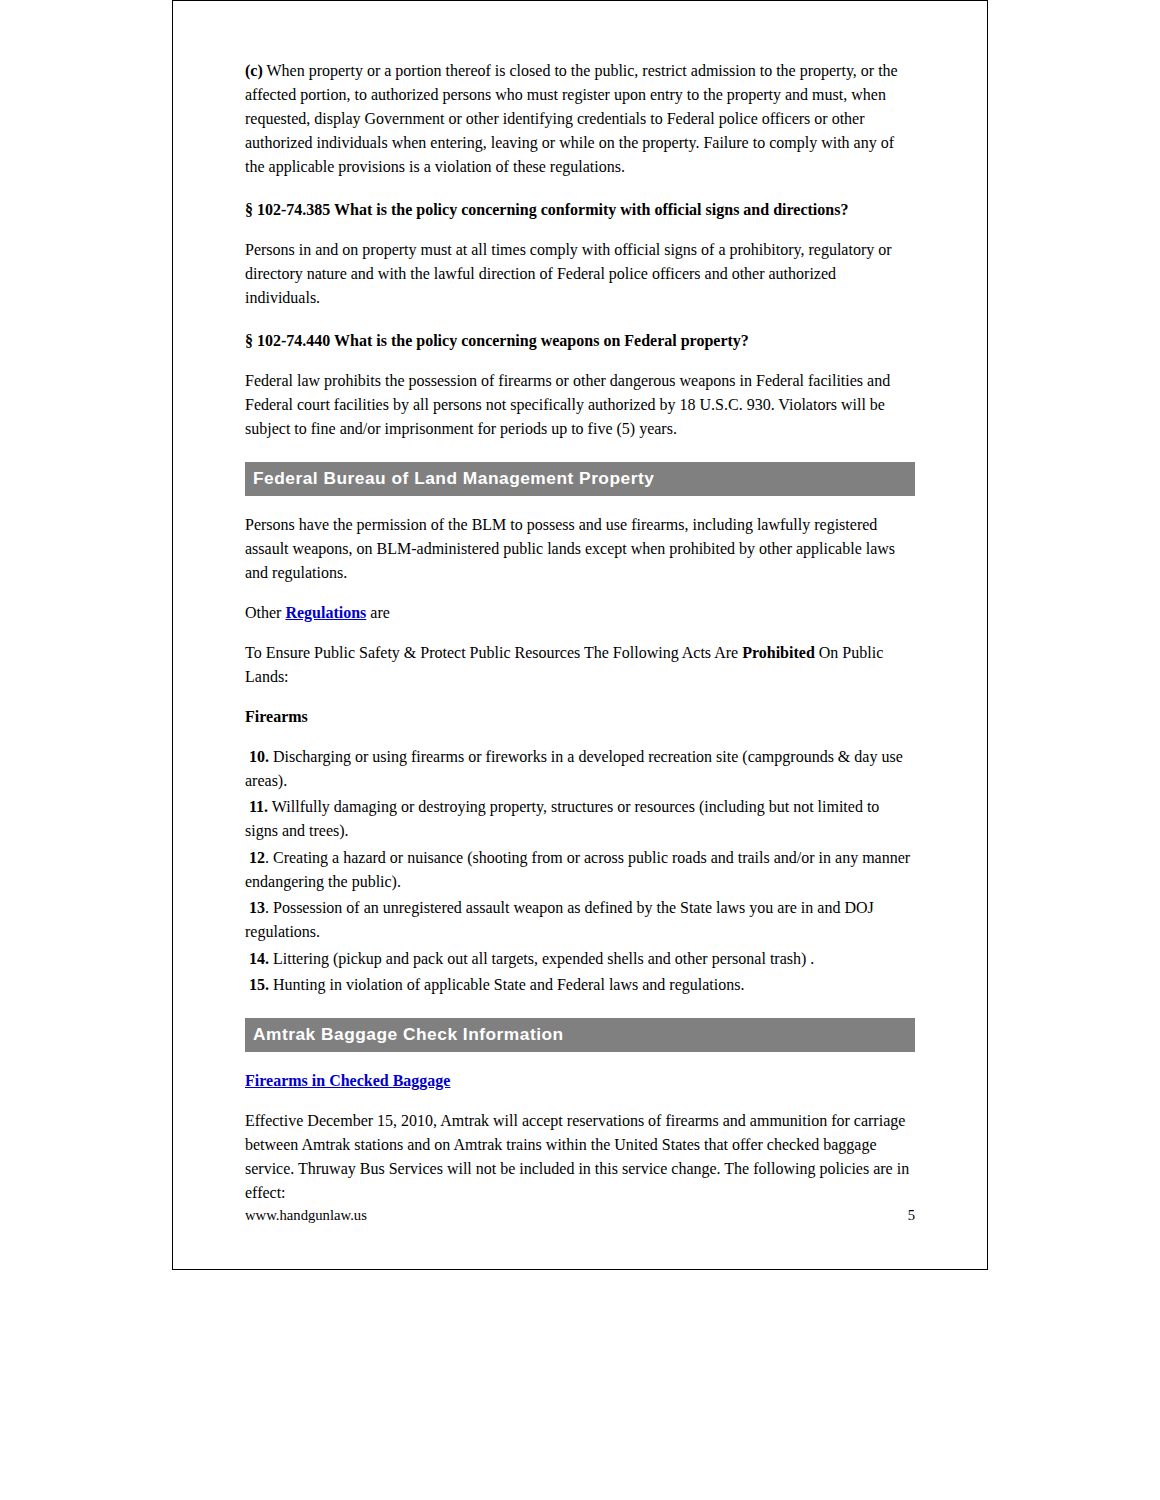(c) When property or a portion thereof is closed to the public, restrict admission to the property, or the affected portion, to authorized persons who must register upon entry to the property and must, when requested, display Government or other identifying credentials to Federal police officers or other authorized individuals when entering, leaving or while on the property. Failure to comply with any of the applicable provisions is a violation of these regulations.
§ 102-74.385 What is the policy concerning conformity with official signs and directions?
Persons in and on property must at all times comply with official signs of a prohibitory, regulatory or directory nature and with the lawful direction of Federal police officers and other authorized individuals.
§ 102-74.440 What is the policy concerning weapons on Federal property?
Federal law prohibits the possession of firearms or other dangerous weapons in Federal facilities and Federal court facilities by all persons not specifically authorized by 18 U.S.C. 930. Violators will be subject to fine and/or imprisonment for periods up to five (5) years.
Federal Bureau of Land Management Property
Persons have the permission of the BLM to possess and use firearms, including lawfully registered assault weapons, on BLM-administered public lands except when prohibited by other applicable laws and regulations.
Other Regulations are
To Ensure Public Safety & Protect Public Resources The Following Acts Are Prohibited On Public Lands:
Firearms
10. Discharging or using firearms or fireworks in a developed recreation site (campgrounds & day use areas).
11. Willfully damaging or destroying property, structures or resources (including but not limited to signs and trees).
12. Creating a hazard or nuisance (shooting from or across public roads and trails and/or in any manner endangering the public).
13. Possession of an unregistered assault weapon as defined by the State laws you are in and DOJ regulations.
14. Littering (pickup and pack out all targets, expended shells and other personal trash) .
15. Hunting in violation of applicable State and Federal laws and regulations.
Amtrak Baggage Check Information
Firearms in Checked Baggage
Effective December 15, 2010, Amtrak will accept reservations of firearms and ammunition for carriage between Amtrak stations and on Amtrak trains within the United States that offer checked baggage service. Thruway Bus Services will not be included in this service change. The following policies are in effect:
www.handgunlaw.us 5